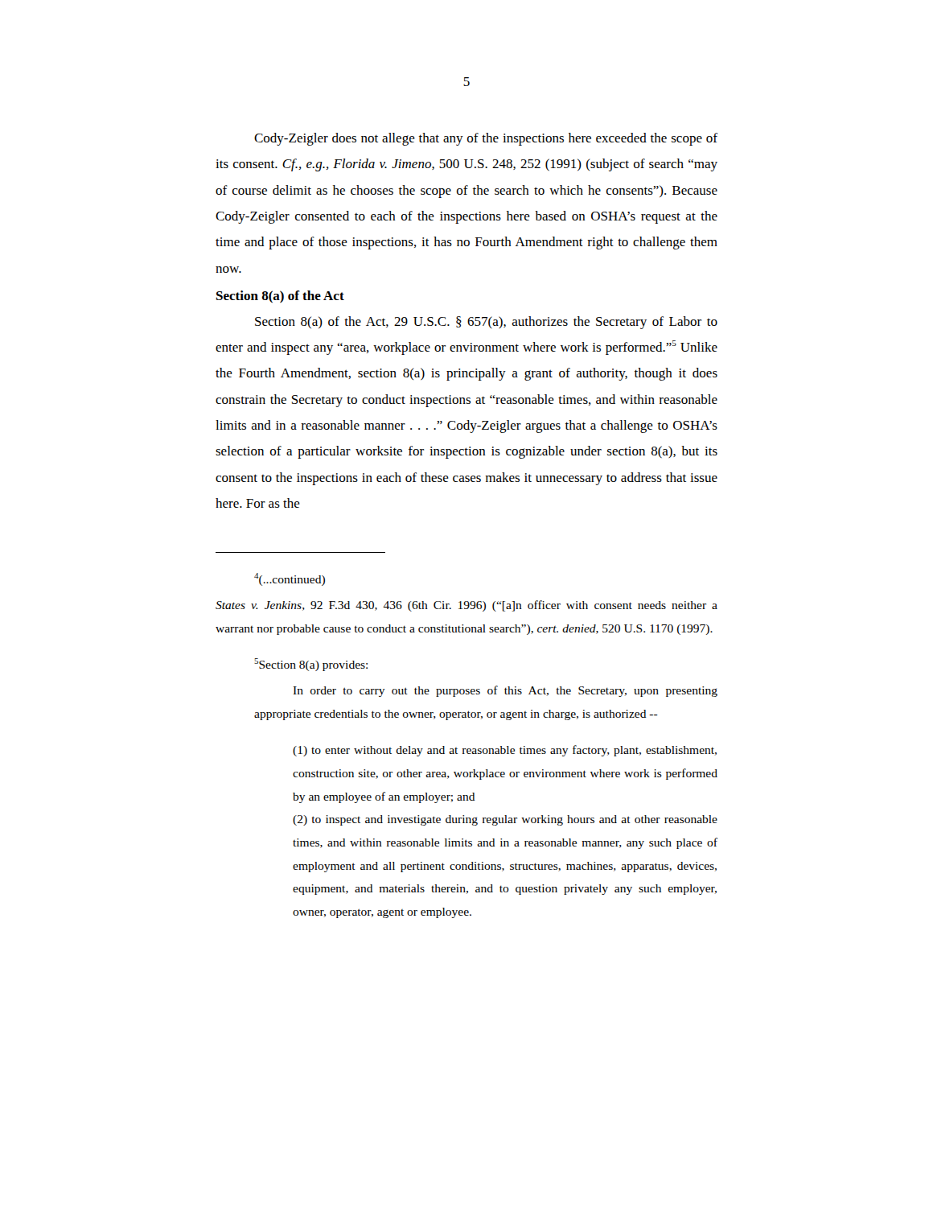5
Cody-Zeigler does not allege that any of the inspections here exceeded the scope of its consent. Cf., e.g., Florida v. Jimeno, 500 U.S. 248, 252 (1991) (subject of search “may of course delimit as he chooses the scope of the search to which he consents”). Because Cody-Zeigler consented to each of the inspections here based on OSHA’s request at the time and place of those inspections, it has no Fourth Amendment right to challenge them now.
Section 8(a) of the Act
Section 8(a) of the Act, 29 U.S.C. § 657(a), authorizes the Secretary of Labor to enter and inspect any “area, workplace or environment where work is performed.”5 Unlike the Fourth Amendment, section 8(a) is principally a grant of authority, though it does constrain the Secretary to conduct inspections at “reasonable times, and within reasonable limits and in a reasonable manner . . . .” Cody-Zeigler argues that a challenge to OSHA’s selection of a particular worksite for inspection is cognizable under section 8(a), but its consent to the inspections in each of these cases makes it unnecessary to address that issue here. For as the
4(...continued)
States v. Jenkins, 92 F.3d 430, 436 (6th Cir. 1996) (“[a]n officer with consent needs neither a warrant nor probable cause to conduct a constitutional search”), cert. denied, 520 U.S. 1170 (1997).
5 Section 8(a) provides:
In order to carry out the purposes of this Act, the Secretary, upon presenting appropriate credentials to the owner, operator, or agent in charge, is authorized --
(1) to enter without delay and at reasonable times any factory, plant, establishment, construction site, or other area, workplace or environment where work is performed by an employee of an employer; and
(2) to inspect and investigate during regular working hours and at other reasonable times, and within reasonable limits and in a reasonable manner, any such place of employment and all pertinent conditions, structures, machines, apparatus, devices, equipment, and materials therein, and to question privately any such employer, owner, operator, agent or employee.